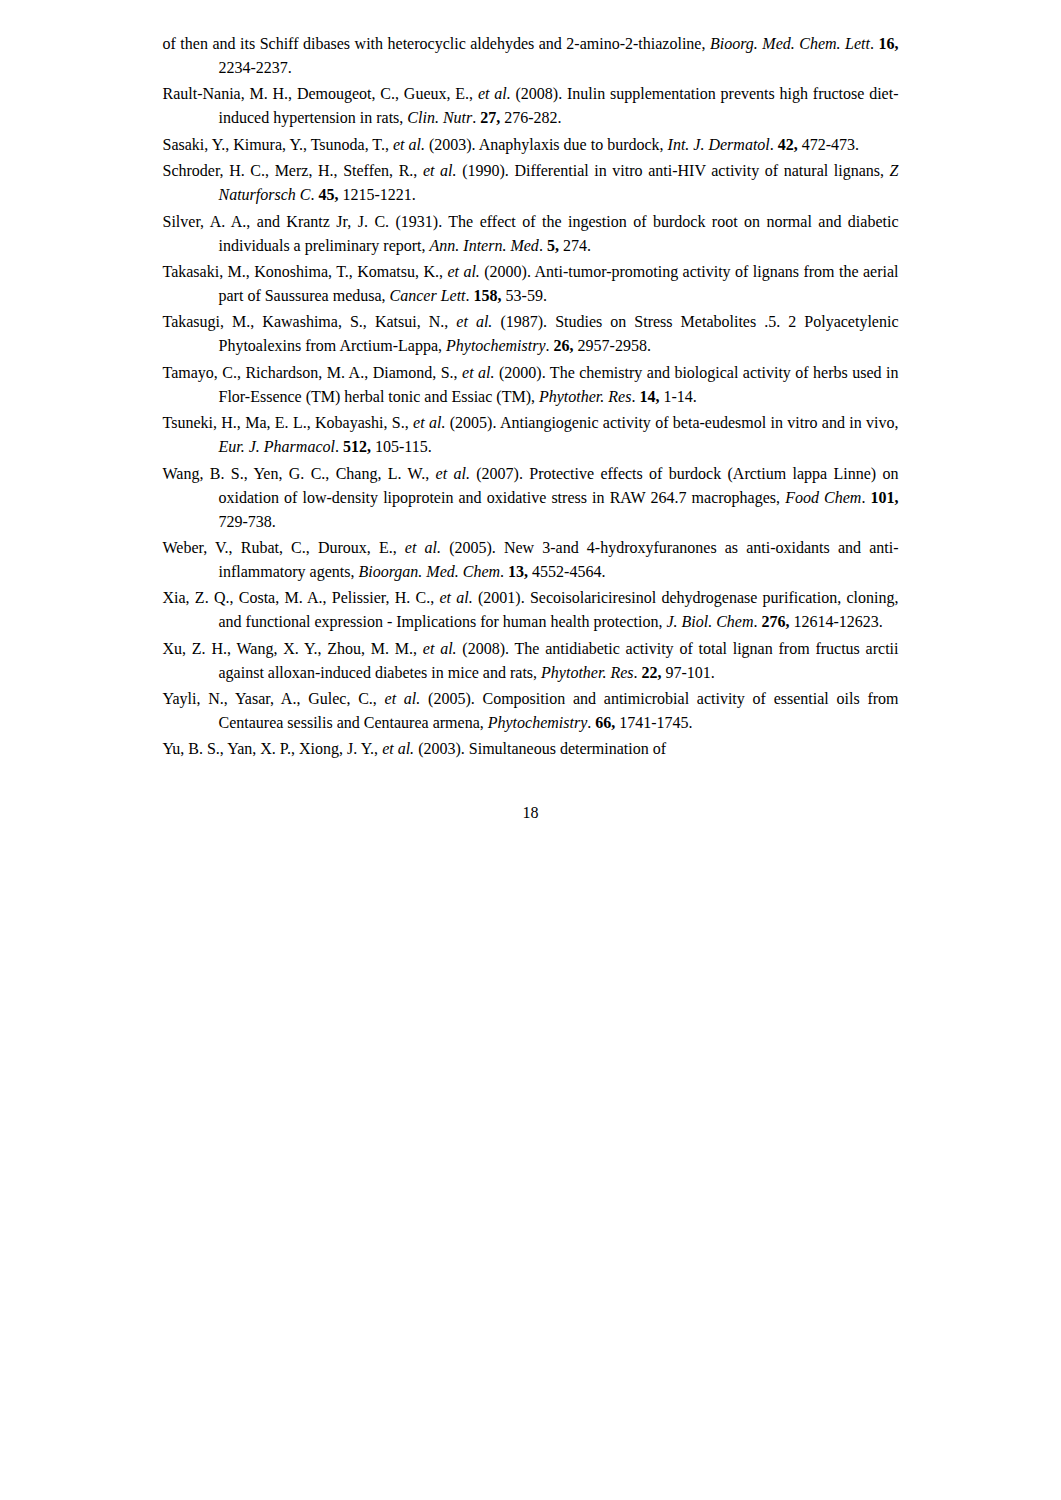of then and its Schiff dibases with heterocyclic aldehydes and 2-amino-2-thiazoline, Bioorg. Med. Chem. Lett. 16, 2234-2237.
Rault-Nania, M. H., Demougeot, C., Gueux, E., et al. (2008). Inulin supplementation prevents high fructose diet-induced hypertension in rats, Clin. Nutr. 27, 276-282.
Sasaki, Y., Kimura, Y., Tsunoda, T., et al. (2003). Anaphylaxis due to burdock, Int. J. Dermatol. 42, 472-473.
Schroder, H. C., Merz, H., Steffen, R., et al. (1990). Differential in vitro anti-HIV activity of natural lignans, Z Naturforsch C. 45, 1215-1221.
Silver, A. A., and Krantz Jr, J. C. (1931). The effect of the ingestion of burdock root on normal and diabetic individuals a preliminary report, Ann. Intern. Med. 5, 274.
Takasaki, M., Konoshima, T., Komatsu, K., et al. (2000). Anti-tumor-promoting activity of lignans from the aerial part of Saussurea medusa, Cancer Lett. 158, 53-59.
Takasugi, M., Kawashima, S., Katsui, N., et al. (1987). Studies on Stress Metabolites .5. 2 Polyacetylenic Phytoalexins from Arctium-Lappa, Phytochemistry. 26, 2957-2958.
Tamayo, C., Richardson, M. A., Diamond, S., et al. (2000). The chemistry and biological activity of herbs used in Flor-Essence (TM) herbal tonic and Essiac (TM), Phytother. Res. 14, 1-14.
Tsuneki, H., Ma, E. L., Kobayashi, S., et al. (2005). Antiangiogenic activity of beta-eudesmol in vitro and in vivo, Eur. J. Pharmacol. 512, 105-115.
Wang, B. S., Yen, G. C., Chang, L. W., et al. (2007). Protective effects of burdock (Arctium lappa Linne) on oxidation of low-density lipoprotein and oxidative stress in RAW 264.7 macrophages, Food Chem. 101, 729-738.
Weber, V., Rubat, C., Duroux, E., et al. (2005). New 3-and 4-hydroxyfuranones as anti-oxidants and anti-inflammatory agents, Bioorgan. Med. Chem. 13, 4552-4564.
Xia, Z. Q., Costa, M. A., Pelissier, H. C., et al. (2001). Secoisolariciresinol dehydrogenase purification, cloning, and functional expression - Implications for human health protection, J. Biol. Chem. 276, 12614-12623.
Xu, Z. H., Wang, X. Y., Zhou, M. M., et al. (2008). The antidiabetic activity of total lignan from fructus arctii against alloxan-induced diabetes in mice and rats, Phytother. Res. 22, 97-101.
Yayli, N., Yasar, A., Gulec, C., et al. (2005). Composition and antimicrobial activity of essential oils from Centaurea sessilis and Centaurea armena, Phytochemistry. 66, 1741-1745.
Yu, B. S., Yan, X. P., Xiong, J. Y., et al. (2003). Simultaneous determination of
18